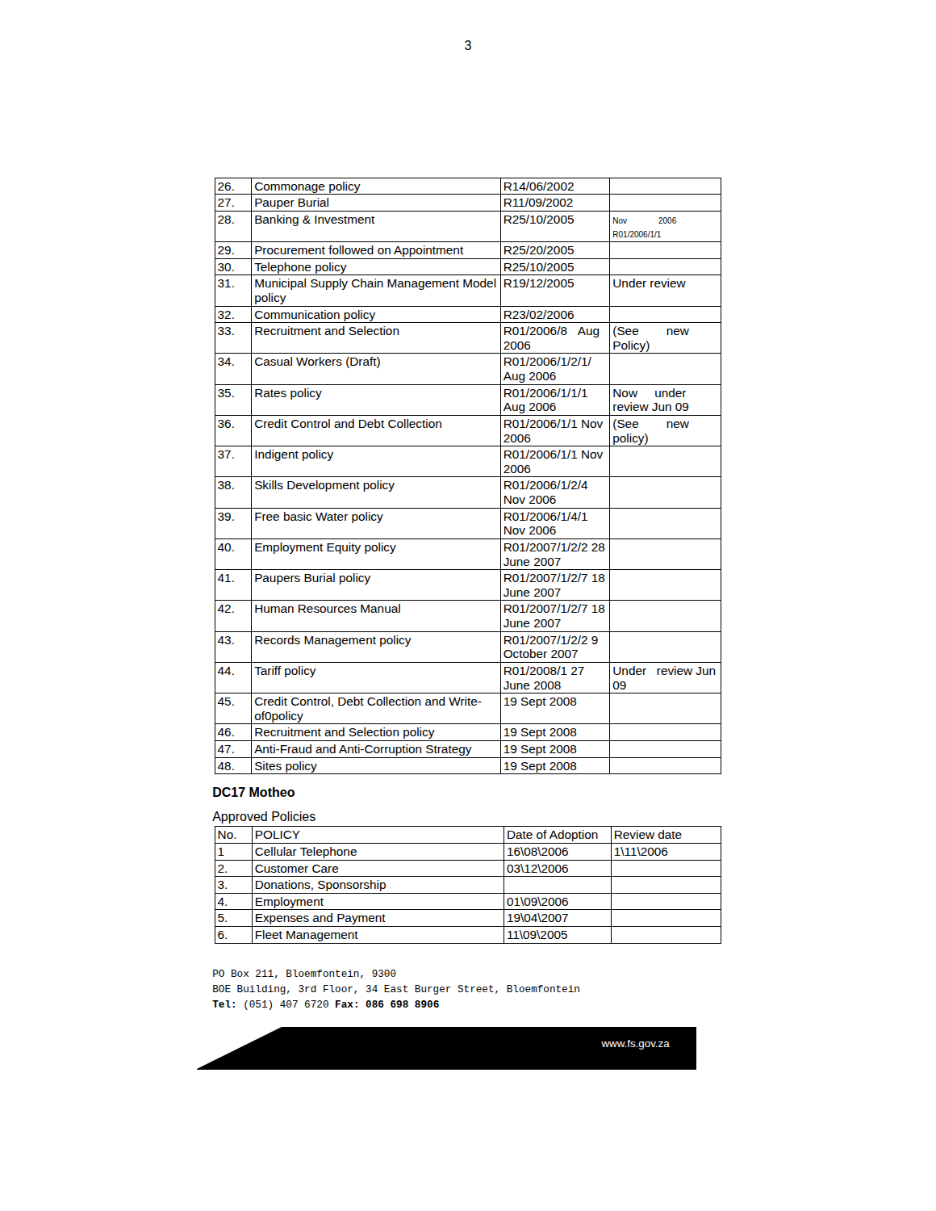3
| 26. | Commonage policy | R14/06/2002 | |
| 27. | Pauper Burial | R11/09/2002 | |
| 28. | Banking & Investment | R25/10/2005 | Nov 2006 R01/2006/1/1 |
| 29. | Procurement followed on Appointment | R25/20/2005 | |
| 30. | Telephone policy | R25/10/2005 | |
| 31. | Municipal Supply Chain Management Model policy | R19/12/2005 | Under review |
| 32. | Communication policy | R23/02/2006 | |
| 33. | Recruitment and Selection | R01/2006/8 Aug 2006 | (See new Policy) |
| 34. | Casual Workers (Draft) | R01/2006/1/2/1/ Aug 2006 | |
| 35. | Rates policy | R01/2006/1/1/1 Aug 2006 | Now under review Jun 09 |
| 36. | Credit Control and Debt Collection | R01/2006/1/1 Nov 2006 | (See new policy) |
| 37. | Indigent policy | R01/2006/1/1 Nov 2006 | |
| 38. | Skills Development policy | R01/2006/1/2/4 Nov 2006 | |
| 39. | Free basic Water policy | R01/2006/1/4/1 Nov 2006 | |
| 40. | Employment Equity policy | R01/2007/1/2/2 28 June 2007 | |
| 41. | Paupers Burial policy | R01/2007/1/2/7 18 June 2007 | |
| 42. | Human Resources Manual | R01/2007/1/2/7 18 June 2007 | |
| 43. | Records Management policy | R01/2007/1/2/2 9 October 2007 | |
| 44. | Tariff policy | R01/2008/1 27 June 2008 | Under review Jun 09 |
| 45. | Credit Control, Debt Collection and Write-of0policy | 19 Sept 2008 | |
| 46. | Recruitment and Selection policy | 19 Sept 2008 | |
| 47. | Anti-Fraud and Anti-Corruption Strategy | 19 Sept 2008 | |
| 48. | Sites policy | 19 Sept 2008 | |
DC17 Motheo
Approved Policies
| No. | POLICY | Date of Adoption | Review date |
| 1 | Cellular Telephone | 16\08\2006 | 1\11\2006 |
| 2. | Customer Care | 03\12\2006 | |
| 3. | Donations, Sponsorship | | |
| 4. | Employment | 01\09\2006 | |
| 5. | Expenses and Payment | 19\04\2007 | |
| 6. | Fleet Management | 11\09\2005 | |
PO Box 211, Bloemfontein, 9300
BOE Building, 3rd Floor, 34 East Burger Street, Bloemfontein
Tel: (051) 407 6720 Fax: 086 698 8906
www.fs.gov.za